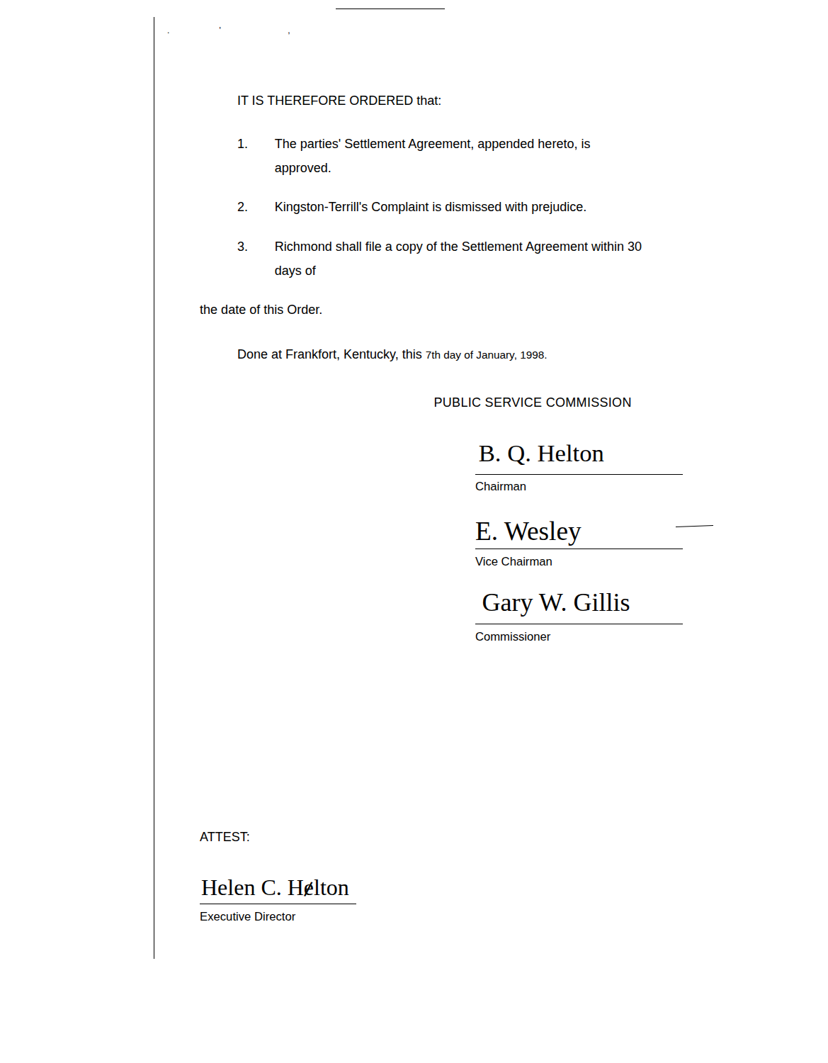. ' ,
IT IS THEREFORE ORDERED that:
1.
The parties' Settlement Agreement, appended hereto, is approved.
2.
Kingston-Terrill's Complaint is dismissed with prejudice.
3.
Richmond shall file a copy of the Settlement Agreement within 30 days of
the date of this Order.
Done at Frankfort, Kentucky, this 7th day of January, 1998.
PUBLIC SERVICE COMMISSION
B. Q. Helton
Chairman
E. Wesley
Vice Chairman
Gary W. Gillis
Commissioner
ATTEST:
Helen C. Helton /
Executive Director